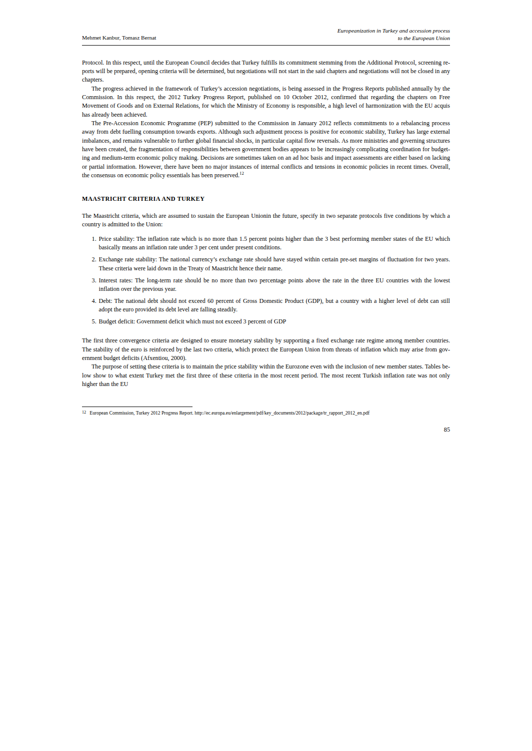Mehmet Kanbur, Tomasz Bernat
Europeanization in Turkey and accession process
to the European Union
Protocol. In this respect, until the European Council decides that Turkey fulfills its commitment stemming from the Additional Protocol, screening reports will be prepared, opening criteria will be determined, but negotiations will not start in the said chapters and negotiations will not be closed in any chapters.
The progress achieved in the framework of Turkey’s accession negotiations, is being assessed in the Progress Reports published annually by the Commission. In this respect, the 2012 Turkey Progress Report, published on 10 October 2012, confirmed that regarding the chapters on Free Movement of Goods and on External Relations, for which the Ministry of Economy is responsible, a high level of harmonization with the EU acquis has already been achieved.
The Pre-Accession Economic Programme (PEP) submitted to the Commission in January 2012 reflects commitments to a rebalancing process away from debt fuelling consumption towards exports. Although such adjustment process is positive for economic stability, Turkey has large external imbalances, and remains vulnerable to further global financial shocks, in particular capital flow reversals. As more ministries and governing structures have been created, the fragmentation of responsibilities between government bodies appears to be increasingly complicating coordination for budgeting and medium-term economic policy making. Decisions are sometimes taken on an ad hoc basis and impact assessments are either based on lacking or partial information. However, there have been no major instances of internal conflicts and tensions in economic policies in recent times. Overall, the consensus on economic policy essentials has been preserved.12
Maastricht criteria and Turkey
The Maastricht criteria, which are assumed to sustain the European Unionin the future, specify in two separate protocols five conditions by which a country is admitted to the Union:
Price stability: The inflation rate which is no more than 1.5 percent points higher than the 3 best performing member states of the EU which basically means an inflation rate under 3 per cent under present conditions.
Exchange rate stability: The national currency’s exchange rate should have stayed within certain pre-set margins of fluctuation for two years. These criteria were laid down in the Treaty of Maastricht hence their name.
Interest rates: The long-term rate should be no more than two percentage points above the rate in the three EU countries with the lowest inflation over the previous year.
Debt: The national debt should not exceed 60 percent of Gross Domestic Product (GDP), but a country with a higher level of debt can still adopt the euro provided its debt level are falling steadily.
Budget deficit: Government deficit which must not exceed 3 percent of GDP
The first three convergence criteria are designed to ensure monetary stability by supporting a fixed exchange rate regime among member countries. The stability of the euro is reinforced by the last two criteria, which protect the European Union from threats of inflation which may arise from government budget deficits (Afxentiou, 2000).
The purpose of setting these criteria is to maintain the price stability within the Eurozone even with the inclusion of new member states. Tables below show to what extent Turkey met the first three of these criteria in the most recent period. The most recent Turkish inflation rate was not only higher than the EU
12 European Commission, Turkey 2012 Progress Report. http://ec.europa.eu/enlargement/pdf/key_documents/2012/package/tr_rapport_2012_en.pdf
85